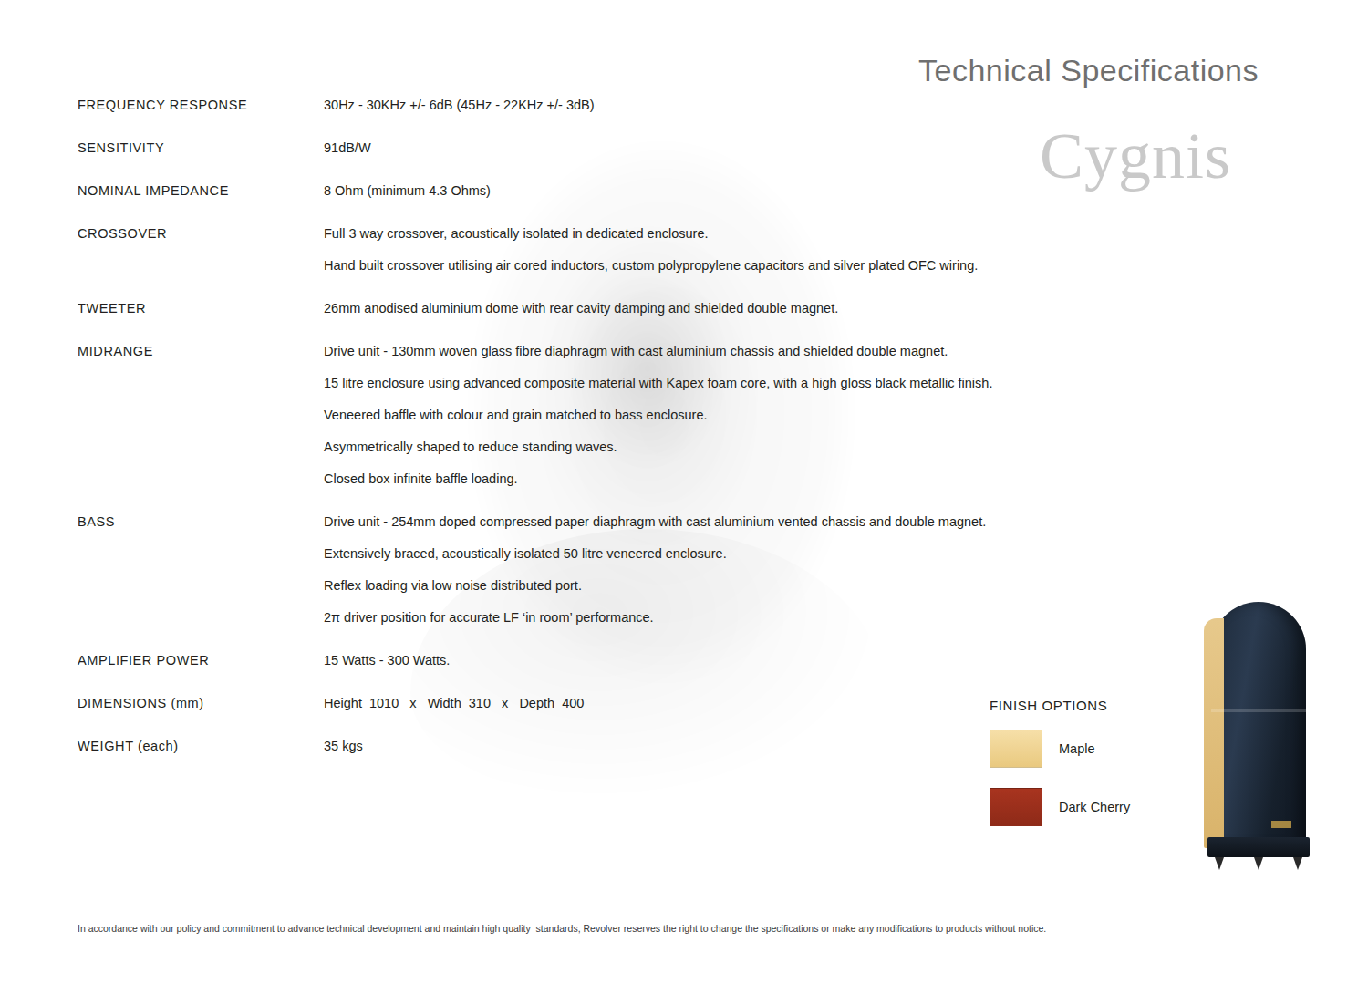Technical Specifications
Cygnis
| FREQUENCY RESPONSE | 30Hz - 30KHz +/- 6dB (45Hz - 22KHz +/- 3dB) |
| SENSITIVITY | 91dB/W |
| NOMINAL IMPEDANCE | 8 Ohm (minimum 4.3 Ohms) |
| CROSSOVER | Full 3 way crossover, acoustically isolated in dedicated enclosure. Hand built crossover utilising air cored inductors, custom polypropylene capacitors and silver plated OFC wiring. |
| TWEETER | 26mm anodised aluminium dome with rear cavity damping and shielded double magnet. |
| MIDRANGE | Drive unit - 130mm woven glass fibre diaphragm with cast aluminium chassis and shielded double magnet. 15 litre enclosure using advanced composite material with Kapex foam core, with a high gloss black metallic finish. Veneered baffle with colour and grain matched to bass enclosure. Asymmetrically shaped to reduce standing waves. Closed box infinite baffle loading. |
| BASS | Drive unit - 254mm doped compressed paper diaphragm with cast aluminium vented chassis and double magnet. Extensively braced, acoustically isolated 50 litre veneered enclosure. Reflex loading via low noise distributed port. 2π driver position for accurate LF ‘in room’ performance. |
| AMPLIFIER POWER | 15 Watts - 300 Watts. |
| DIMENSIONS (mm) | Height 1010 x Width 310 x Depth 400 |
| WEIGHT (each) | 35 kgs |
FINISH OPTIONS
Maple
Dark Cherry
In accordance with our policy and commitment to advance technical development and maintain high quality standards, Revolver reserves the right to change the specifications or make any modifications to products without notice.